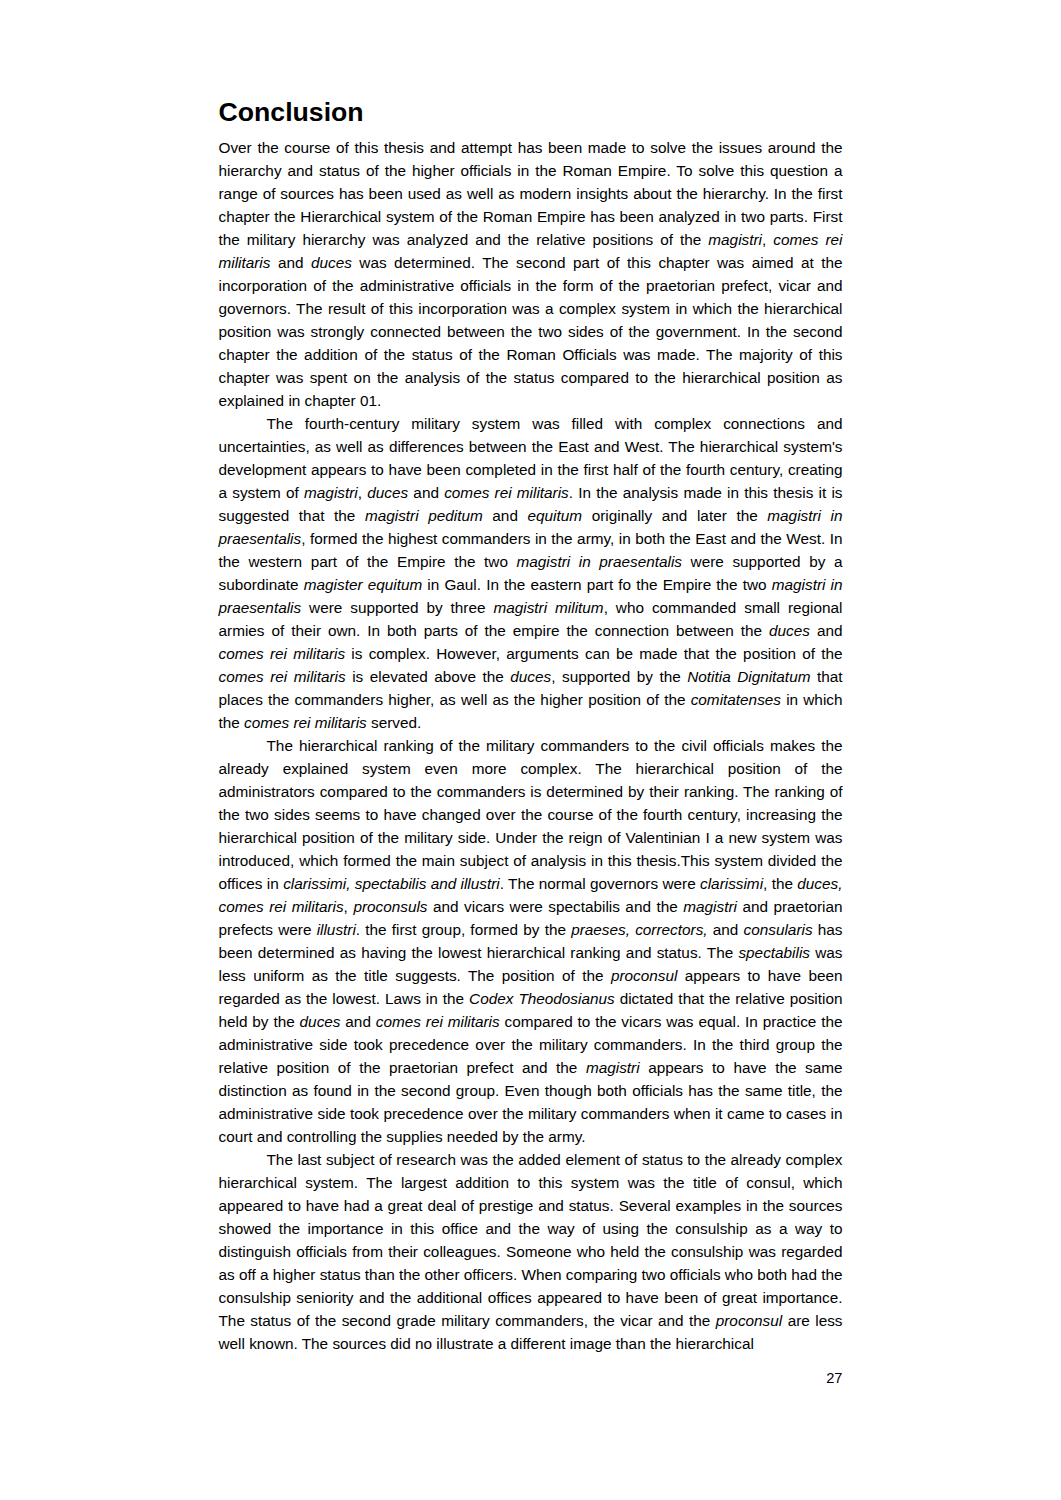Conclusion
Over the course of this thesis and attempt has been made to solve the issues around the hierarchy and status of the higher officials in the Roman Empire. To solve this question a range of sources has been used as well as modern insights about the hierarchy. In the first chapter the Hierarchical system of the Roman Empire has been analyzed in two parts. First the military hierarchy was analyzed and the relative positions of the magistri, comes rei militaris and duces was determined. The second part of this chapter was aimed at the incorporation of the administrative officials in the form of the praetorian prefect, vicar and governors. The result of this incorporation was a complex system in which the hierarchical position was strongly connected between the two sides of the government. In the second chapter the addition of the status of the Roman Officials was made. The majority of this chapter was spent on the analysis of the status compared to the hierarchical position as explained in chapter 01.
The fourth-century military system was filled with complex connections and uncertainties, as well as differences between the East and West. The hierarchical system's development appears to have been completed in the first half of the fourth century, creating a system of magistri, duces and comes rei militaris. In the analysis made in this thesis it is suggested that the magistri peditum and equitum originally and later the magistri in praesentalis, formed the highest commanders in the army, in both the East and the West. In the western part of the Empire the two magistri in praesentalis were supported by a subordinate magister equitum in Gaul. In the eastern part fo the Empire the two magistri in praesentalis were supported by three magistri militum, who commanded small regional armies of their own. In both parts of the empire the connection between the duces and comes rei militaris is complex. However, arguments can be made that the position of the comes rei militaris is elevated above the duces, supported by the Notitia Dignitatum that places the commanders higher, as well as the higher position of the comitatenses in which the comes rei militaris served.
The hierarchical ranking of the military commanders to the civil officials makes the already explained system even more complex. The hierarchical position of the administrators compared to the commanders is determined by their ranking. The ranking of the two sides seems to have changed over the course of the fourth century, increasing the hierarchical position of the military side. Under the reign of Valentinian I a new system was introduced, which formed the main subject of analysis in this thesis.This system divided the offices in clarissimi, spectabilis and illustri. The normal governors were clarissimi, the duces, comes rei militaris, proconsuls and vicars were spectabilis and the magistri and praetorian prefects were illustri. the first group, formed by the praeses, correctors, and consularis has been determined as having the lowest hierarchical ranking and status. The spectabilis was less uniform as the title suggests. The position of the proconsul appears to have been regarded as the lowest. Laws in the Codex Theodosianus dictated that the relative position held by the duces and comes rei militaris compared to the vicars was equal. In practice the administrative side took precedence over the military commanders. In the third group the relative position of the praetorian prefect and the magistri appears to have the same distinction as found in the second group. Even though both officials has the same title, the administrative side took precedence over the military commanders when it came to cases in court and controlling the supplies needed by the army.
The last subject of research was the added element of status to the already complex hierarchical system. The largest addition to this system was the title of consul, which appeared to have had a great deal of prestige and status. Several examples in the sources showed the importance in this office and the way of using the consulship as a way to distinguish officials from their colleagues. Someone who held the consulship was regarded as off a higher status than the other officers. When comparing two officials who both had the consulship seniority and the additional offices appeared to have been of great importance. The status of the second grade military commanders, the vicar and the proconsul are less well known. The sources did no illustrate a different image than the hierarchical
27